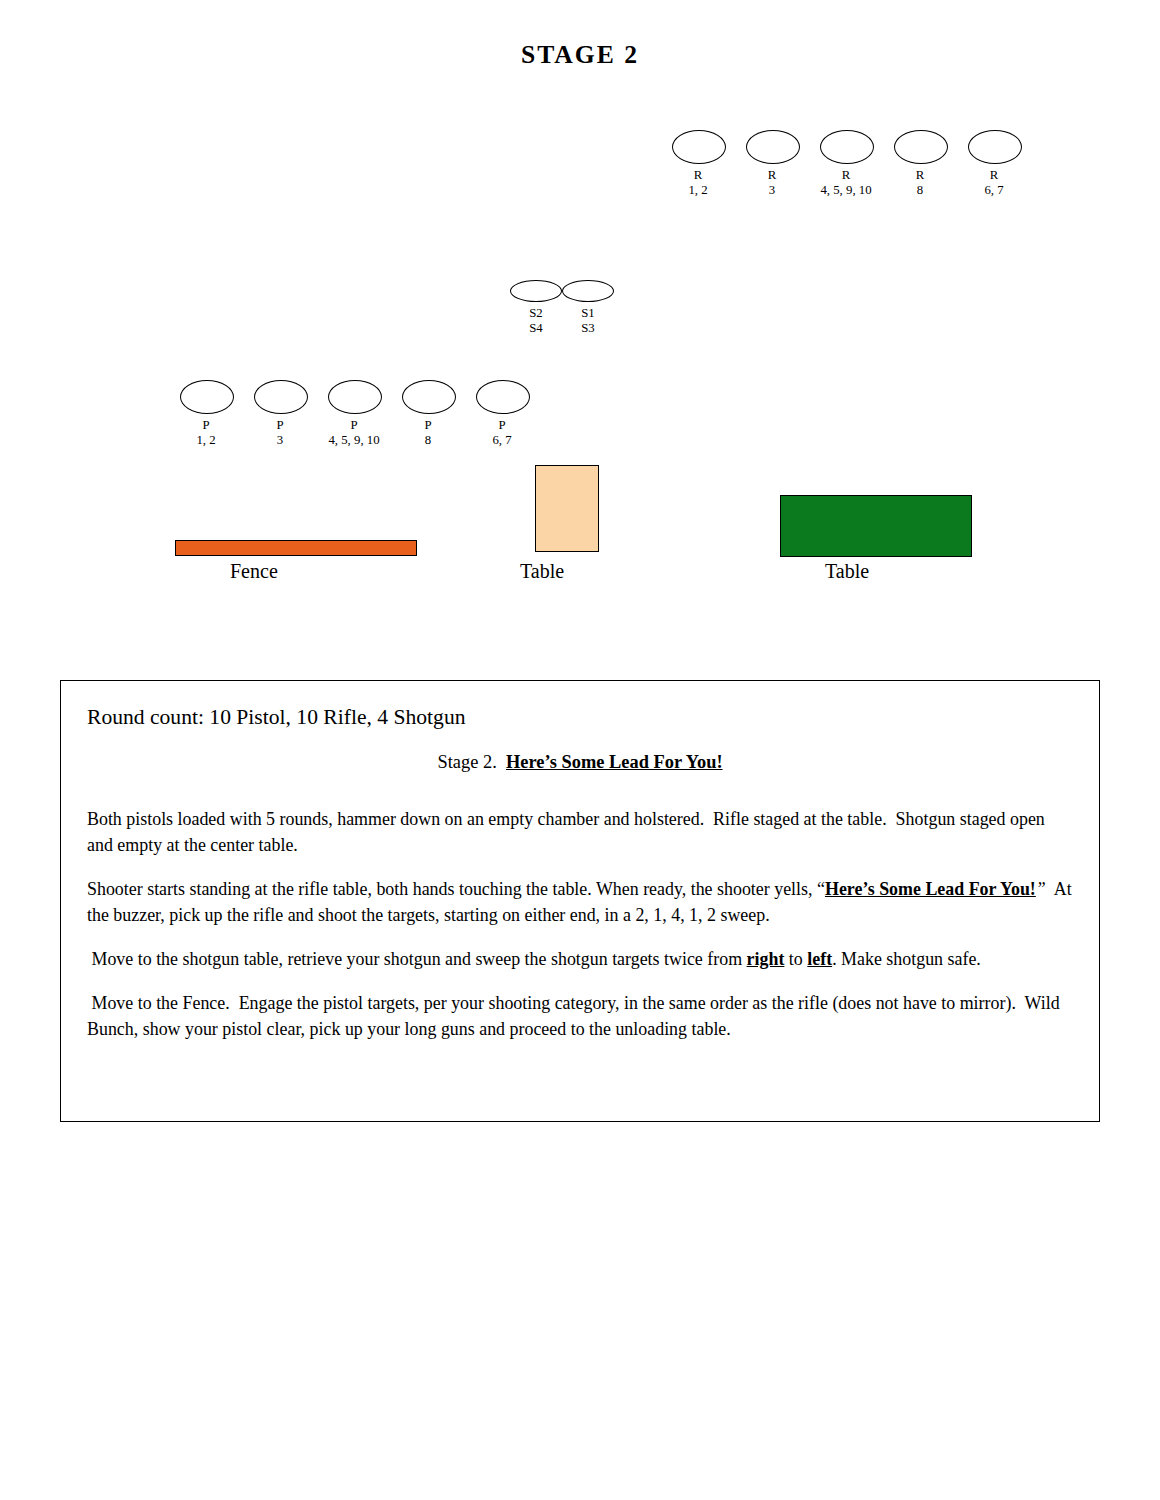STAGE 2
R
1, 2
R
3
R
4, 5, 9, 10
R
8
R
6, 7
S2
S4
S1
S3
P
1, 2
P
3
P
4, 5, 9, 10
P
8
P
6, 7
Fence
Table
Table
Round count: 10 Pistol, 10 Rifle, 4 Shotgun
Stage 2. Here’s Some Lead For You!
Both pistols loaded with 5 rounds, hammer down on an empty chamber and holstered. Rifle staged at the table. Shotgun staged open and empty at the center table.
Shooter starts standing at the rifle table, both hands touching the table. When ready, the shooter yells, “Here’s Some Lead For You!” At the buzzer, pick up the rifle and shoot the targets, starting on either end, in a 2, 1, 4, 1, 2 sweep.
Move to the shotgun table, retrieve your shotgun and sweep the shotgun targets twice from right to left. Make shotgun safe.
Move to the Fence. Engage the pistol targets, per your shooting category, in the same order as the rifle (does not have to mirror). Wild Bunch, show your pistol clear, pick up your long guns and proceed to the unloading table.